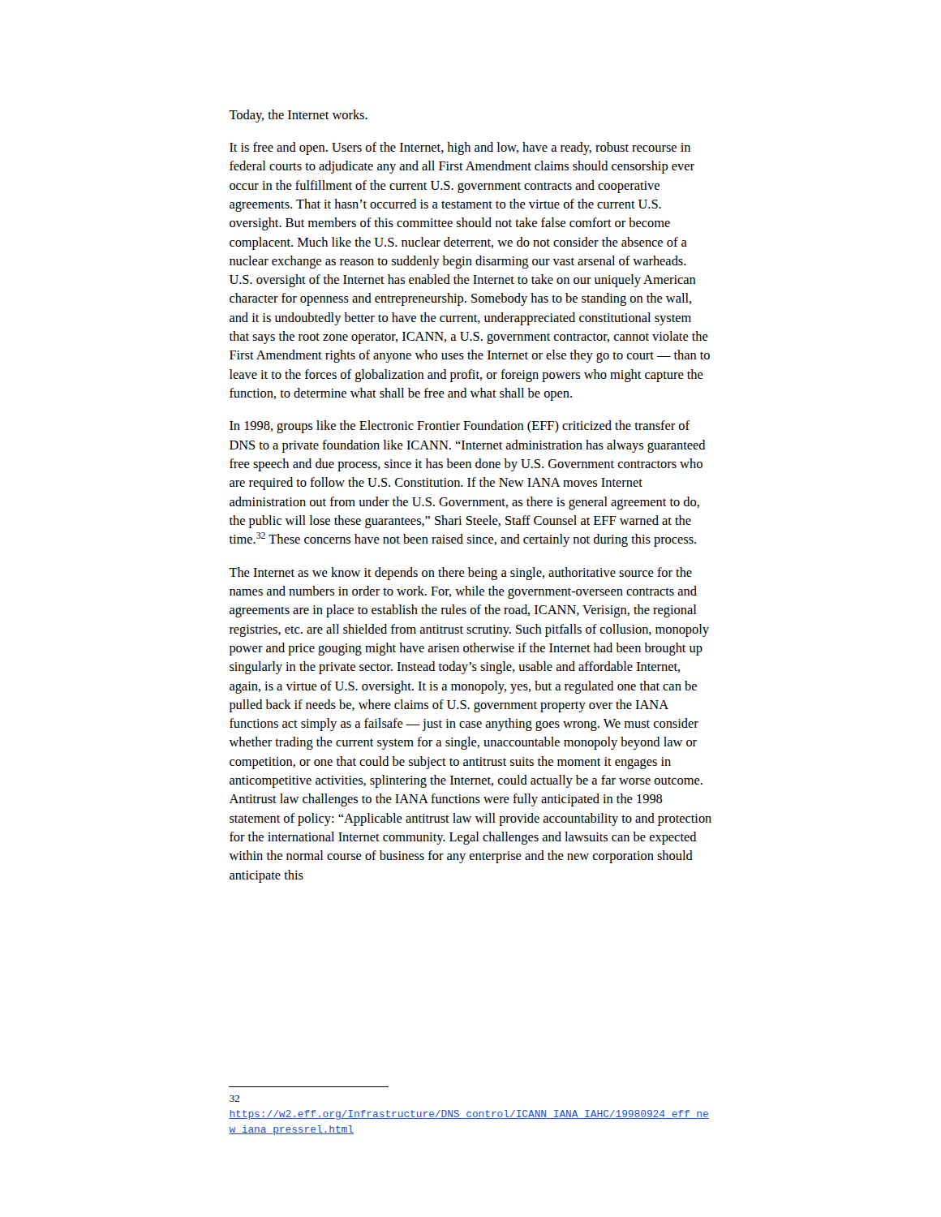Today, the Internet works.
It is free and open. Users of the Internet, high and low, have a ready, robust recourse in federal courts to adjudicate any and all First Amendment claims should censorship ever occur in the fulfillment of the current U.S. government contracts and cooperative agreements. That it hasn’t occurred is a testament to the virtue of the current U.S. oversight. But members of this committee should not take false comfort or become complacent. Much like the U.S. nuclear deterrent, we do not consider the absence of a nuclear exchange as reason to suddenly begin disarming our vast arsenal of warheads. U.S. oversight of the Internet has enabled the Internet to take on our uniquely American character for openness and entrepreneurship. Somebody has to be standing on the wall, and it is undoubtedly better to have the current, underappreciated constitutional system that says the root zone operator, ICANN, a U.S. government contractor, cannot violate the First Amendment rights of anyone who uses the Internet or else they go to court — than to leave it to the forces of globalization and profit, or foreign powers who might capture the function, to determine what shall be free and what shall be open.
In 1998, groups like the Electronic Frontier Foundation (EFF) criticized the transfer of DNS to a private foundation like ICANN. “Internet administration has always guaranteed free speech and due process, since it has been done by U.S. Government contractors who are required to follow the U.S. Constitution. If the New IANA moves Internet administration out from under the U.S. Government, as there is general agreement to do, the public will lose these guarantees,” Shari Steele, Staff Counsel at EFF warned at the time.32 These concerns have not been raised since, and certainly not during this process.
The Internet as we know it depends on there being a single, authoritative source for the names and numbers in order to work. For, while the government-overseen contracts and agreements are in place to establish the rules of the road, ICANN, Verisign, the regional registries, etc. are all shielded from antitrust scrutiny. Such pitfalls of collusion, monopoly power and price gouging might have arisen otherwise if the Internet had been brought up singularly in the private sector. Instead today’s single, usable and affordable Internet, again, is a virtue of U.S. oversight. It is a monopoly, yes, but a regulated one that can be pulled back if needs be, where claims of U.S. government property over the IANA functions act simply as a failsafe — just in case anything goes wrong. We must consider whether trading the current system for a single, unaccountable monopoly beyond law or competition, or one that could be subject to antitrust suits the moment it engages in anticompetitive activities, splintering the Internet, could actually be a far worse outcome. Antitrust law challenges to the IANA functions were fully anticipated in the 1998 statement of policy: “Applicable antitrust law will provide accountability to and protection for the international Internet community. Legal challenges and lawsuits can be expected within the normal course of business for any enterprise and the new corporation should anticipate this
32 https://w2.eff.org/Infrastructure/DNS_control/ICANN_IANA_IAHC/19980924_eff_new_iana_pressrel.html